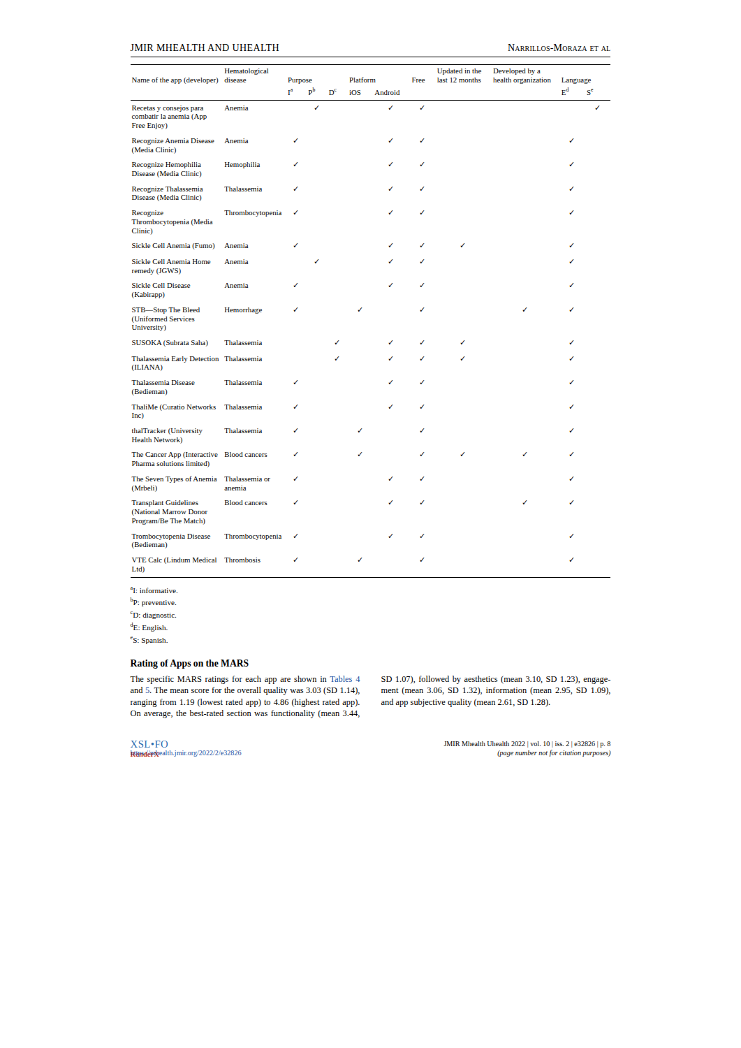JMIR MHEALTH AND UHEALTH
Narrillos-Moraza et al
| Name of the app (developer) | Hematological disease | Purpose | Platform | Free | Updated in the last 12 months | Developed by a health organization | Language |
| --- | --- | --- | --- | --- | --- | --- | --- |
| | | I a | P b | D c | iOS | Android | | | | E d | S e |
| Recetas y consejos para combatir la anemia (App Free Enjoy) | Anemia | | ✓ | | | ✓ | ✓ | | | | ✓ |
| Recognize Anemia Disease (Media Clinic) | Anemia | ✓ | | | | ✓ | ✓ | | | ✓ | |
| Recognize Hemophilia Disease (Media Clinic) | Hemophilia | ✓ | | | | ✓ | ✓ | | | ✓ | |
| Recognize Thalassemia Disease (Media Clinic) | Thalassemia | ✓ | | | | ✓ | ✓ | | | ✓ | |
| Recognize Thrombocytopenia (Media Clinic) | Thrombocytopenia | ✓ | | | | ✓ | ✓ | | | ✓ | |
| Sickle Cell Anemia (Fumo) | Anemia | ✓ | | | | ✓ | ✓ | ✓ | | ✓ | |
| Sickle Cell Anemia Home remedy (JGWS) | Anemia | | ✓ | | | ✓ | ✓ | | | ✓ | |
| Sickle Cell Disease (Kabirapp) | Anemia | ✓ | | | | ✓ | ✓ | | | ✓ | |
| STB—Stop The Bleed (Uniformed Services University) | Hemorrhage | ✓ | | | ✓ | | ✓ | | ✓ | ✓ | |
| SUSOKA (Subrata Saha) | Thalassemia | | | ✓ | | ✓ | ✓ | ✓ | | ✓ | |
| Thalassemia Early Detection (ILIANA) | Thalassemia | | | ✓ | | ✓ | ✓ | ✓ | | ✓ | |
| Thalassemia Disease (Bedieman) | Thalassemia | ✓ | | | | ✓ | ✓ | | | ✓ | |
| ThaliMe (Curatio Networks Inc) | Thalassemia | ✓ | | | | ✓ | ✓ | | | ✓ | |
| thalTracker (University Health Network) | Thalassemia | ✓ | | | ✓ | | ✓ | | | ✓ | |
| The Cancer App (Interactive Pharma solutions limited) | Blood cancers | ✓ | | | ✓ | | ✓ | ✓ | ✓ | ✓ | |
| The Seven Types of Anemia (Mrbeli) | Thalassemia or anemia | ✓ | | | | ✓ | ✓ | | | ✓ | |
| Transplant Guidelines (National Marrow Donor Program/Be The Match) | Blood cancers | ✓ | | | | ✓ | ✓ | | ✓ | ✓ | |
| Trombocytopenia Disease (Bedieman) | Thrombocytopenia | ✓ | | | | ✓ | ✓ | | | ✓ | |
| VTE Calc (Lindum Medical Ltd) | Thrombosis | ✓ | | | ✓ | | ✓ | | | ✓ | |
aI: informative.
bP: preventive.
cD: diagnostic.
dE: English.
eS: Spanish.
Rating of Apps on the MARS
The specific MARS ratings for each app are shown in Tables 4 and 5. The mean score for the overall quality was 3.03 (SD 1.14), ranging from 1.19 (lowest rated app) to 4.86 (highest rated app). On average, the best-rated section was functionality (mean 3.44, SD 1.07), followed by aesthetics (mean 3.10, SD 1.23), engagement (mean 3.06, SD 1.32), information (mean 2.95, SD 1.09), and app subjective quality (mean 2.61, SD 1.28).
XSL•FO
RenderX
https://mhealth.jmir.org/2022/2/e32826
JMIR Mhealth Uhealth 2022 | vol. 10 | iss. 2 | e32826 | p. 8
(page number not for citation purposes)